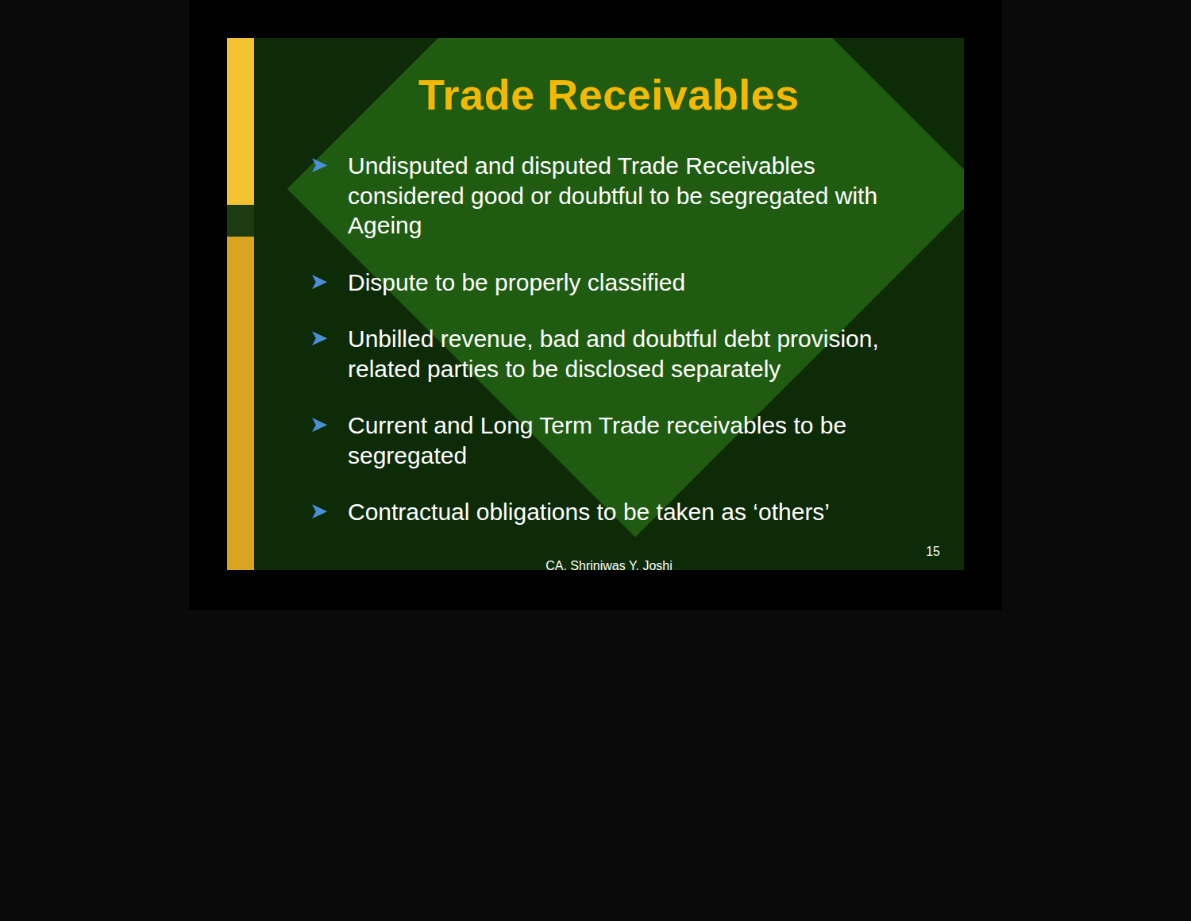Trade Receivables
Undisputed and disputed Trade Receivables considered good or doubtful to be segregated with Ageing
Dispute to be properly classified
Unbilled revenue, bad and doubtful debt provision, related parties to be disclosed separately
Current and Long Term Trade receivables to be segregated
Contractual obligations to be taken as ‘others’
CA. Shriniwas Y. Joshi 15